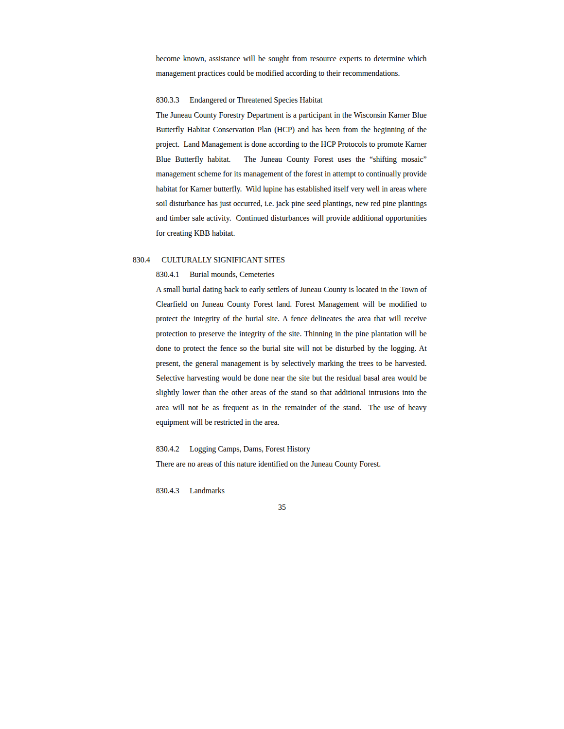become known, assistance will be sought from resource experts to determine which management practices could be modified according to their recommendations.
830.3.3 Endangered or Threatened Species Habitat
The Juneau County Forestry Department is a participant in the Wisconsin Karner Blue Butterfly Habitat Conservation Plan (HCP) and has been from the beginning of the project. Land Management is done according to the HCP Protocols to promote Karner Blue Butterfly habitat. The Juneau County Forest uses the “shifting mosaic” management scheme for its management of the forest in attempt to continually provide habitat for Karner butterfly. Wild lupine has established itself very well in areas where soil disturbance has just occurred, i.e. jack pine seed plantings, new red pine plantings and timber sale activity. Continued disturbances will provide additional opportunities for creating KBB habitat.
830.4 CULTURALLY SIGNIFICANT SITES
830.4.1 Burial mounds, Cemeteries
A small burial dating back to early settlers of Juneau County is located in the Town of Clearfield on Juneau County Forest land. Forest Management will be modified to protect the integrity of the burial site. A fence delineates the area that will receive protection to preserve the integrity of the site. Thinning in the pine plantation will be done to protect the fence so the burial site will not be disturbed by the logging. At present, the general management is by selectively marking the trees to be harvested. Selective harvesting would be done near the site but the residual basal area would be slightly lower than the other areas of the stand so that additional intrusions into the area will not be as frequent as in the remainder of the stand. The use of heavy equipment will be restricted in the area.
830.4.2 Logging Camps, Dams, Forest History
There are no areas of this nature identified on the Juneau County Forest.
830.4.3 Landmarks
35